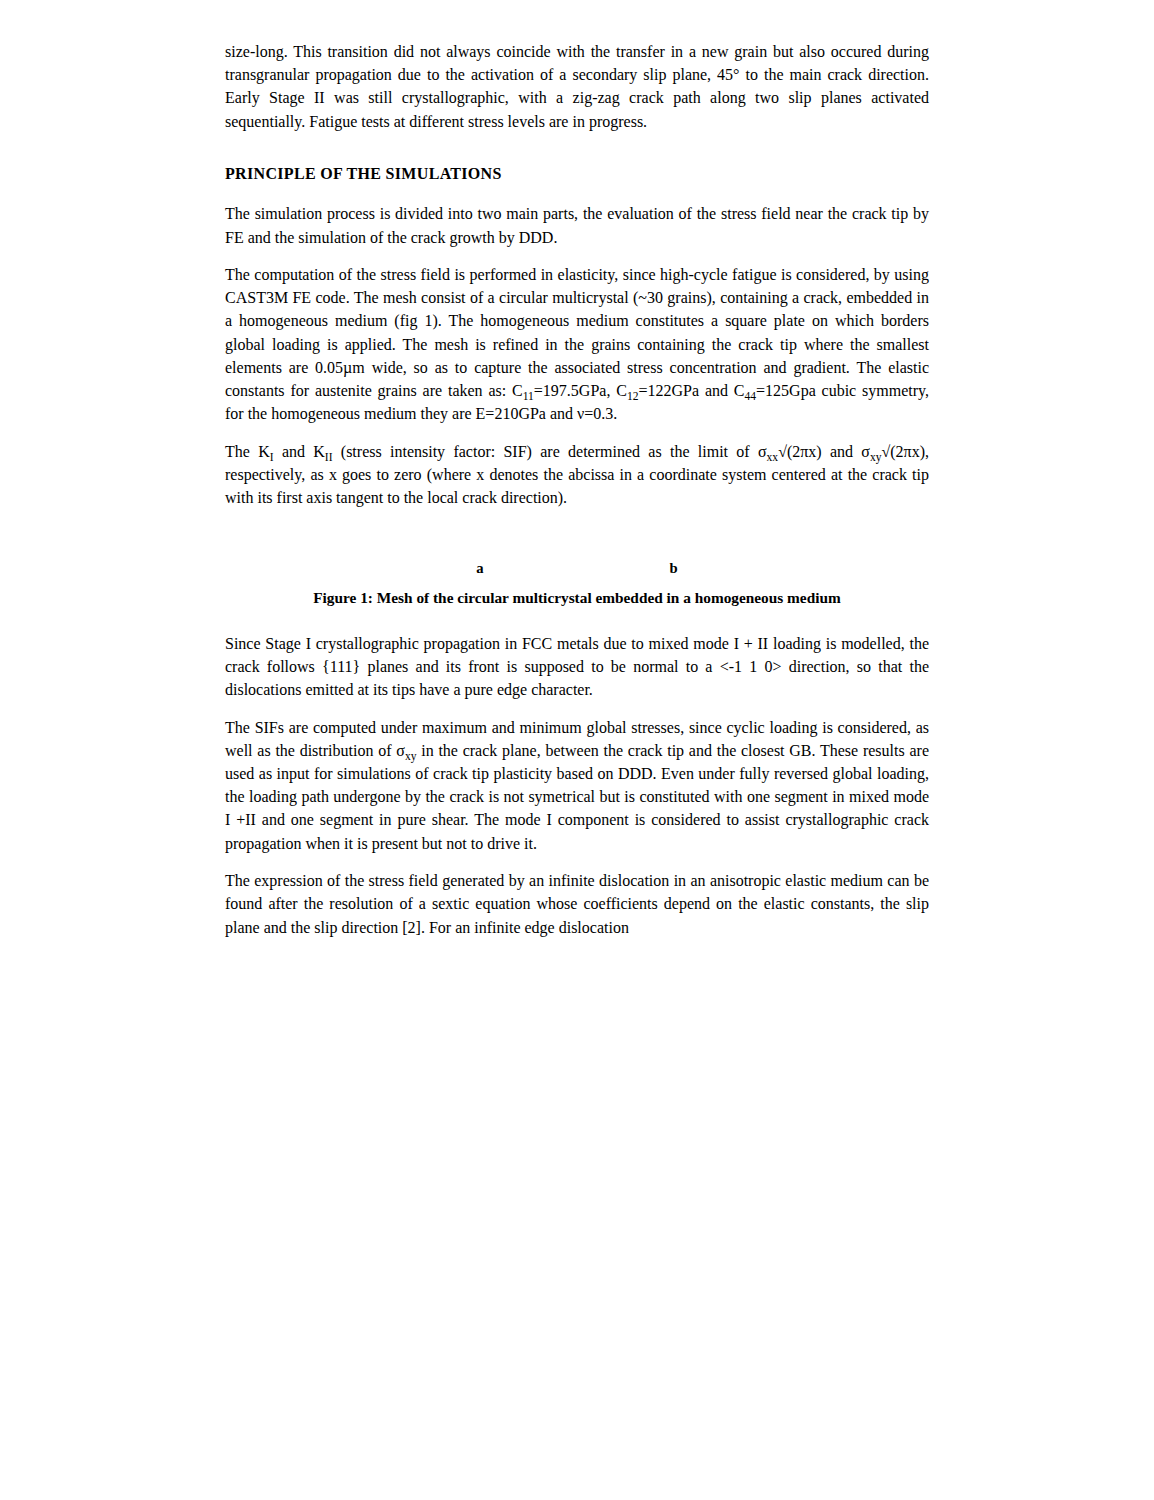size-long. This transition did not always coincide with the transfer in a new grain but also occured during transgranular propagation due to the activation of a secondary slip plane, 45° to the main crack direction. Early Stage II was still crystallographic, with a zig-zag crack path along two slip planes activated sequentially. Fatigue tests at different stress levels are in progress.
PRINCIPLE OF THE SIMULATIONS
The simulation process is divided into two main parts, the evaluation of the stress field near the crack tip by FE and the simulation of the crack growth by DDD.
The computation of the stress field is performed in elasticity, since high-cycle fatigue is considered, by using CAST3M FE code. The mesh consist of a circular multicrystal (~30 grains), containing a crack, embedded in a homogeneous medium (fig 1). The homogeneous medium constitutes a square plate on which borders global loading is applied. The mesh is refined in the grains containing the crack tip where the smallest elements are 0.05µm wide, so as to capture the associated stress concentration and gradient. The elastic constants for austenite grains are taken as: C11=197.5GPa, C12=122GPa and C44=125Gpa cubic symmetry, for the homogeneous medium they are E=210GPa and ν=0.3.
The KI and KII (stress intensity factor: SIF) are determined as the limit of σxx√(2πx) and σxy√(2πx), respectively, as x goes to zero (where x denotes the abcissa in a coordinate system centered at the crack tip with its first axis tangent to the local crack direction).
ab
Figure 1: Mesh of the circular multicrystal embedded in a homogeneous medium
Since Stage I crystallographic propagation in FCC metals due to mixed mode I + II loading is modelled, the crack follows {111} planes and its front is supposed to be normal to a <-1 1 0> direction, so that the dislocations emitted at its tips have a pure edge character.
The SIFs are computed under maximum and minimum global stresses, since cyclic loading is considered, as well as the distribution of σxy in the crack plane, between the crack tip and the closest GB. These results are used as input for simulations of crack tip plasticity based on DDD. Even under fully reversed global loading, the loading path undergone by the crack is not symetrical but is constituted with one segment in mixed mode I +II and one segment in pure shear. The mode I component is considered to assist crystallographic crack propagation when it is present but not to drive it.
The expression of the stress field generated by an infinite dislocation in an anisotropic elastic medium can be found after the resolution of a sextic equation whose coefficients depend on the elastic constants, the slip plane and the slip direction [2]. For an infinite edge dislocation